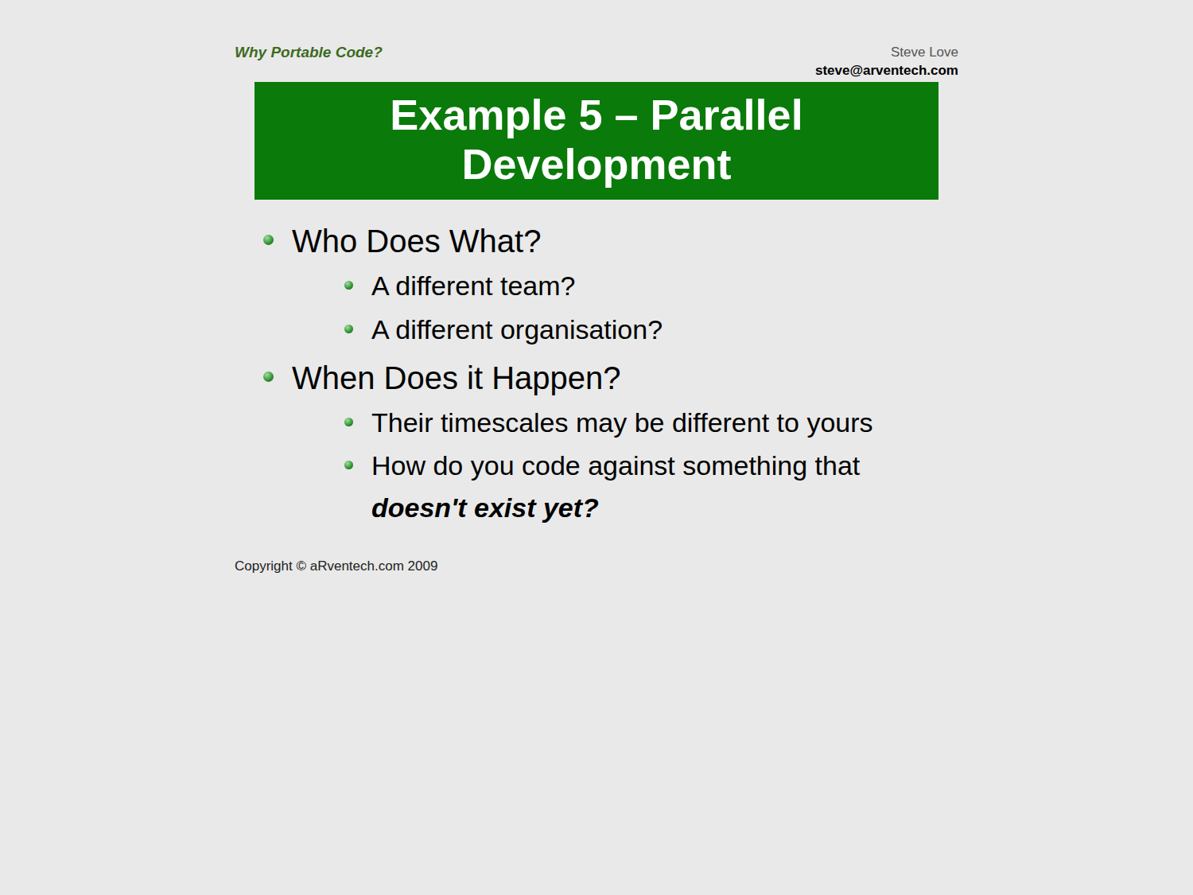Why Portable Code?
Steve Love
steve@arventech.com
Example 5 – Parallel Development
Who Does What?
A different team?
A different organisation?
When Does it Happen?
Their timescales may be different to yours
How do you code against something that doesn't exist yet?
Copyright © aRventech.com 2009